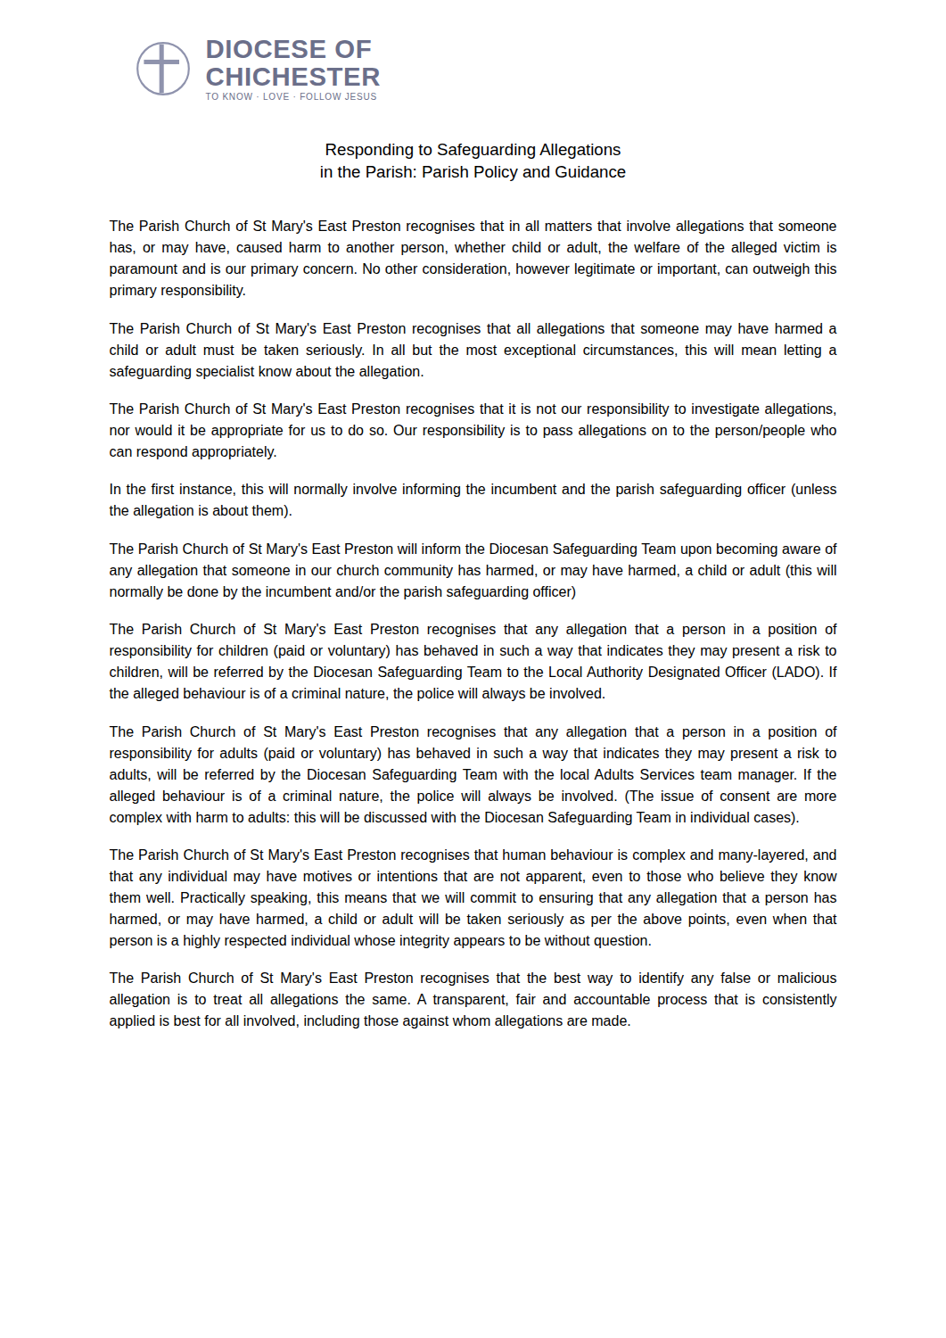DIOCESE OF CHICHESTER TO KNOW · LOVE · FOLLOW JESUS
Responding to Safeguarding Allegations
in the Parish: Parish Policy and Guidance
The Parish Church of St Mary's East Preston recognises that in all matters that involve allegations that someone has, or may have, caused harm to another person, whether child or adult, the welfare of the alleged victim is paramount and is our primary concern. No other consideration, however legitimate or important, can outweigh this primary responsibility.
The Parish Church of St Mary's East Preston recognises that all allegations that someone may have harmed a child or adult must be taken seriously. In all but the most exceptional circumstances, this will mean letting a safeguarding specialist know about the allegation.
The Parish Church of St Mary's East Preston recognises that it is not our responsibility to investigate allegations, nor would it be appropriate for us to do so. Our responsibility is to pass allegations on to the person/people who can respond appropriately.
In the first instance, this will normally involve informing the incumbent and the parish safeguarding officer (unless the allegation is about them).
The Parish Church of St Mary's East Preston will inform the Diocesan Safeguarding Team upon becoming aware of any allegation that someone in our church community has harmed, or may have harmed, a child or adult (this will normally be done by the incumbent and/or the parish safeguarding officer)
The Parish Church of St Mary's East Preston recognises that any allegation that a person in a position of responsibility for children (paid or voluntary) has behaved in such a way that indicates they may present a risk to children, will be referred by the Diocesan Safeguarding Team to the Local Authority Designated Officer (LADO). If the alleged behaviour is of a criminal nature, the police will always be involved.
The Parish Church of St Mary's East Preston recognises that any allegation that a person in a position of responsibility for adults (paid or voluntary) has behaved in such a way that indicates they may present a risk to adults, will be referred by the Diocesan Safeguarding Team with the local Adults Services team manager. If the alleged behaviour is of a criminal nature, the police will always be involved. (The issue of consent are more complex with harm to adults: this will be discussed with the Diocesan Safeguarding Team in individual cases).
The Parish Church of St Mary's East Preston recognises that human behaviour is complex and many-layered, and that any individual may have motives or intentions that are not apparent, even to those who believe they know them well. Practically speaking, this means that we will commit to ensuring that any allegation that a person has harmed, or may have harmed, a child or adult will be taken seriously as per the above points, even when that person is a highly respected individual whose integrity appears to be without question.
The Parish Church of St Mary's East Preston recognises that the best way to identify any false or malicious allegation is to treat all allegations the same. A transparent, fair and accountable process that is consistently applied is best for all involved, including those against whom allegations are made.